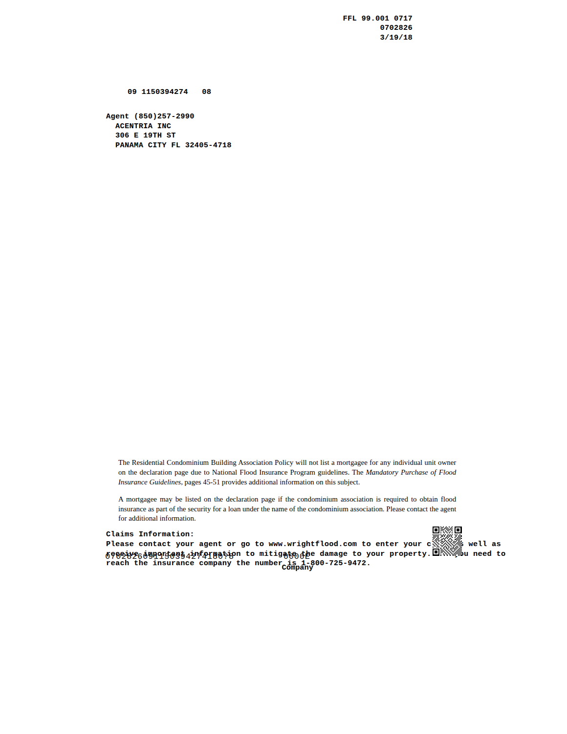FFL 99.001 0717 0702826 3/19/18
09 1150394274 08
Agent (850)257-2990 ACENTRIA INC 306 E 19TH ST PANAMA CITY FL 32405-4718
The Residential Condominium Building Association Policy will not list a mortgagee for any individual unit owner on the declaration page due to National Flood Insurance Program guidelines. The Mandatory Purchase of Flood Insurance Guidelines, pages 45-51 provides additional information on this subject.
A mortgagee may be listed on the declaration page if the condominium association is required to obtain flood insurance as part of the security for a loan under the name of the condominium association. Please contact the agent for additional information.
Claims Information: Please contact your agent or go to www.wrightflood.com to enter your claim as well as receive important information to mitigate the damage to your property. If you need to reach the insurance company the number is 1-800-725-9472.
0702826091150394274180?8
0000E
Company